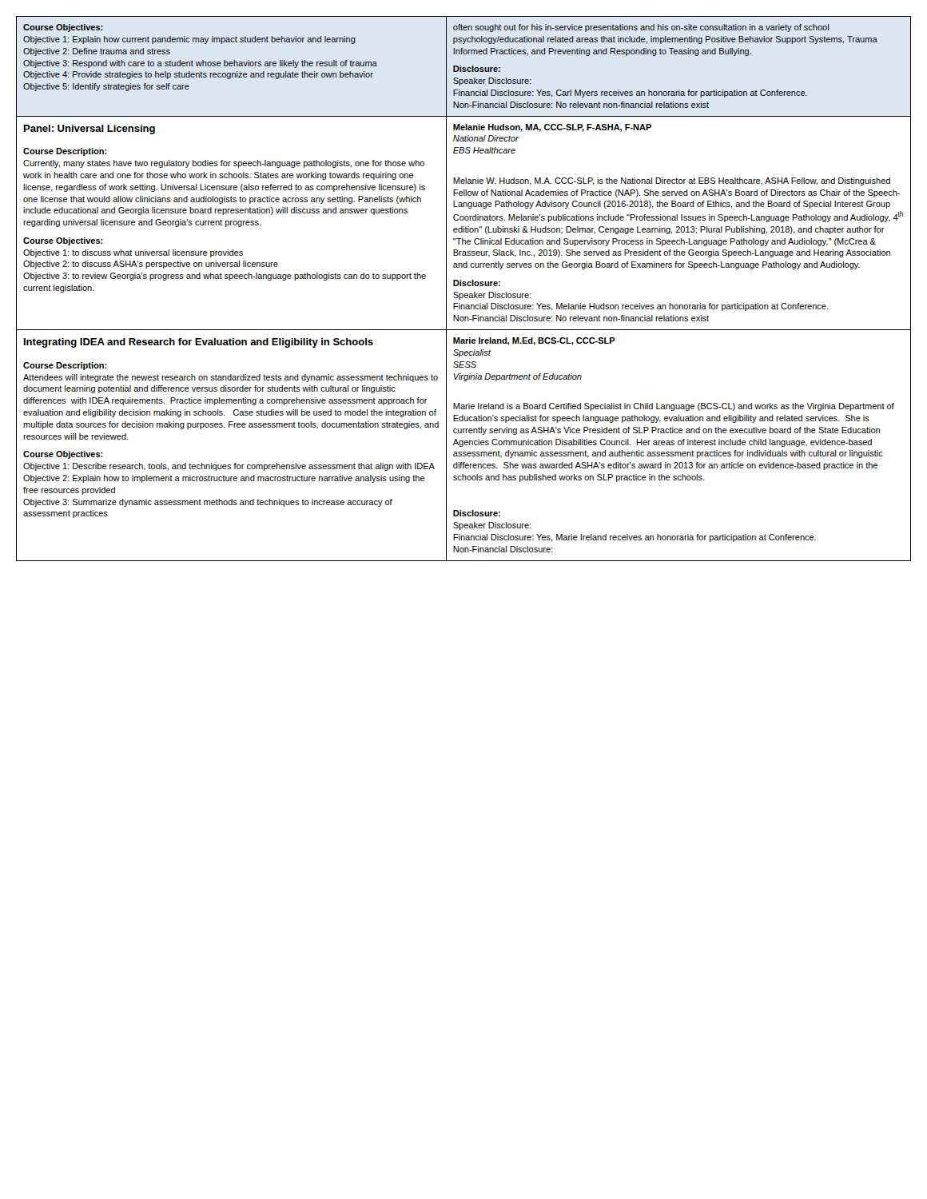| Course Objectives: Objective 1: Explain how current pandemic may impact student behavior and learning Objective 2: Define trauma and stress Objective 3: Respond with care to a student whose behaviors are likely the result of trauma Objective 4: Provide strategies to help students recognize and regulate their own behavior Objective 5: Identify strategies for self care | often sought out for his in-service presentations and his on-site consultation in a variety of school psychology/educational related areas that include, implementing Positive Behavior Support Systems, Trauma Informed Practices, and Preventing and Responding to Teasing and Bullying. Disclosure: Speaker Disclosure: Financial Disclosure: Yes, Carl Myers receives an honoraria for participation at Conference. Non-Financial Disclosure: No relevant non-financial relations exist |
| Panel: Universal Licensing Course Description: Currently, many states have two regulatory bodies for speech-language pathologists, one for those who work in health care and one for those who work in schools. States are working towards requiring one license, regardless of work setting. Universal Licensure (also referred to as comprehensive licensure) is one license that would allow clinicians and audiologists to practice across any setting. Panelists (which include educational and Georgia licensure board representation) will discuss and answer questions regarding universal licensure and Georgia's current progress. Course Objectives: Objective 1: to discuss what universal licensure provides Objective 2: to discuss ASHA's perspective on universal licensure Objective 3: to review Georgia's progress and what speech-language pathologists can do to support the current legislation. | Melanie Hudson, MA, CCC-SLP, F-ASHA, F-NAP National Director EBS Healthcare Melanie W. Hudson, M.A. CCC-SLP, is the National Director at EBS Healthcare, ASHA Fellow, and Distinguished Fellow of National Academies of Practice (NAP). She served on ASHA's Board of Directors as Chair of the Speech-Language Pathology Advisory Council (2016-2018), the Board of Ethics, and the Board of Special Interest Group Coordinators. Melanie's publications include "Professional Issues in Speech-Language Pathology and Audiology, 4 th edition" (Lubinski & Hudson; Delmar, Cengage Learning, 2013; Plural Publishing, 2018), and chapter author for "The Clinical Education and Supervisory Process in Speech-Language Pathology and Audiology," (McCrea & Brasseur, Slack, Inc., 2019). She served as President of the Georgia Speech-Language and Hearing Association and currently serves on the Georgia Board of Examiners for Speech-Language Pathology and Audiology. Disclosure: Speaker Disclosure: Financial Disclosure: Yes, Melanie Hudson receives an honoraria for participation at Conference. Non-Financial Disclosure: No relevant non-financial relations exist |
| Integrating IDEA and Research for Evaluation and Eligibility in Schools Course Description: Attendees will integrate the newest research on standardized tests and dynamic assessment techniques to document learning potential and difference versus disorder for students with cultural or linguistic differences with IDEA requirements. Practice implementing a comprehensive assessment approach for evaluation and eligibility decision making in schools. Case studies will be used to model the integration of multiple data sources for decision making purposes. Free assessment tools, documentation strategies, and resources will be reviewed. Course Objectives: Objective 1: Describe research, tools, and techniques for comprehensive assessment that align with IDEA Objective 2: Explain how to implement a microstructure and macrostructure narrative analysis using the free resources provided Objective 3: Summarize dynamic assessment methods and techniques to increase accuracy of assessment practices | Marie Ireland, M.Ed, BCS-CL, CCC-SLP Specialist SESS Virginia Department of Education Marie Ireland is a Board Certified Specialist in Child Language (BCS-CL) and works as the Virginia Department of Education's specialist for speech language pathology, evaluation and eligibility and related services. She is currently serving as ASHA's Vice President of SLP Practice and on the executive board of the State Education Agencies Communication Disabilities Council. Her areas of interest include child language, evidence-based assessment, dynamic assessment, and authentic assessment practices for individuals with cultural or linguistic differences. She was awarded ASHA's editor's award in 2013 for an article on evidence-based practice in the schools and has published works on SLP practice in the schools. Disclosure: Speaker Disclosure: Financial Disclosure: Yes, Marie Ireland receives an honoraria for participation at Conference. Non-Financial Disclosure: |